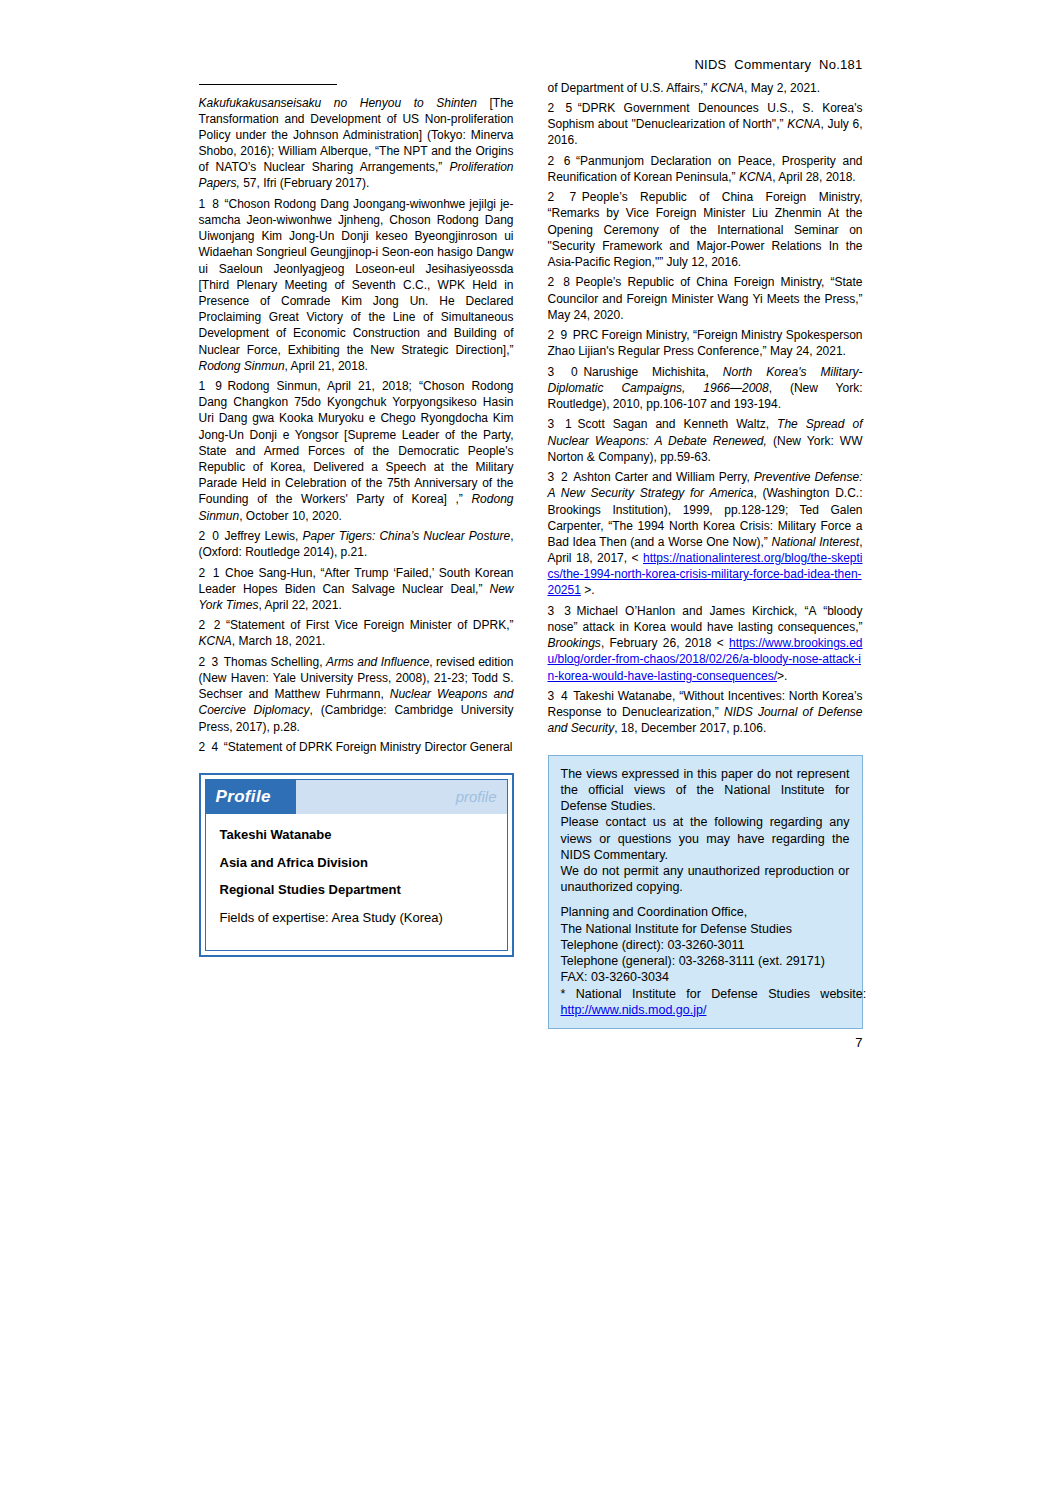NIDS Commentary No.181
Kakufukakusanseisaku no Henyou to Shinten [The Transformation and Development of US Non-proliferation Policy under the Johnson Administration] (Tokyo: Minerva Shobo, 2016); William Alberque, “The NPT and the Origins of NATO’s Nuclear Sharing Arrangements,” Proliferation Papers, 57, Ifri (February 2017).
1 8“Choson Rodong Dang Joongang-wiwonhwe jejilgi jesamcha Jeon-wiwonhwe Jjnheng, Choson Rodong Dang Uiwonjang Kim Jong-Un Donji keseo Byeongjinroson ui Widaehan Songrieul Geungjinop-i Seon-eon hasigo Dangw ui Saeloun Jeonlyagjeog Loseon-eul Jesihasiyeossda [Third Plenary Meeting of Seventh C.C., WPK Held in Presence of Comrade Kim Jong Un. He Declared Proclaiming Great Victory of the Line of Simultaneous Development of Economic Construction and Building of Nuclear Force, Exhibiting the New Strategic Direction],” Rodong Sinmun, April 21, 2018.
1 9 Rodong Sinmun, April 21, 2018; “Choson Rodong Dang Changkon 75do Kyongchuk Yorpyongsikeso Hasin Uri Dang gwa Kooka Muryoku e Chego Ryongdocha Kim Jong-Un Donji e Yongsor [Supreme Leader of the Party, State and Armed Forces of the Democratic People's Republic of Korea, Delivered a Speech at the Military Parade Held in Celebration of the 75th Anniversary of the Founding of the Workers' Party of Korea] ,” Rodong Sinmun, October 10, 2020.
2 0 Jeffrey Lewis, Paper Tigers: China’s Nuclear Posture, (Oxford: Routledge 2014), p.21.
2 1 Choe Sang-Hun, “After Trump ‘Failed,’ South Korean Leader Hopes Biden Can Salvage Nuclear Deal,” New York Times, April 22, 2021.
2 2“Statement of First Vice Foreign Minister of DPRK,” KCNA, March 18, 2021.
2 3 Thomas Schelling, Arms and Influence, revised edition (New Haven: Yale University Press, 2008), 21-23; Todd S. Sechser and Matthew Fuhrmann, Nuclear Weapons and Coercive Diplomacy, (Cambridge: Cambridge University Press, 2017), p.28.
2 4“Statement of DPRK Foreign Ministry Director General
Profile profile
Takeshi Watanabe
Asia and Africa Division
Regional Studies Department
Fields of expertise: Area Study (Korea)
of Department of U.S. Affairs,” KCNA, May 2, 2021.
2 5“DPRK Government Denounces U.S., S. Korea's Sophism about "Denuclearization of North",” KCNA, July 6, 2016.
2 6“Panmunjom Declaration on Peace, Prosperity and Reunification of Korean Peninsula,” KCNA, April 28, 2018.
2 7 People’s Republic of China Foreign Ministry, “Remarks by Vice Foreign Minister Liu Zhenmin At the Opening Ceremony of the International Seminar on "Security Framework and Major-Power Relations In the Asia-Pacific Region,"” July 12, 2016.
2 8 People’s Republic of China Foreign Ministry, “State Councilor and Foreign Minister Wang Yi Meets the Press,” May 24, 2020.
2 9 PRC Foreign Ministry, “Foreign Ministry Spokesperson Zhao Lijian's Regular Press Conference,” May 24, 2021.
3 0 Narushige Michishita, North Korea's Military-Diplomatic Campaigns, 1966—2008, (New York: Routledge), 2010, pp.106-107 and 193-194.
3 1 Scott Sagan and Kenneth Waltz, The Spread of Nuclear Weapons: A Debate Renewed, (New York: WW Norton & Company), pp.59-63.
3 2 Ashton Carter and William Perry, Preventive Defense: A New Security Strategy for America, (Washington D.C.: Brookings Institution), 1999, pp.128-129; Ted Galen Carpenter, “The 1994 North Korea Crisis: Military Force a Bad Idea Then (and a Worse One Now),” National Interest, April 18, 2017, < https://nationalinterest.org/blog/the-skeptics/the-1994-north-korea-crisis-military-force-bad-idea-then-20251 >.
3 3 Michael O’Hanlon and James Kirchick, “A “bloody nose” attack in Korea would have lasting consequences,” Brookings, February 26, 2018 < https://www.brookings.edu/blog/order-from-chaos/2018/02/26/a-bloody-nose-attack-in-korea-would-have-lasting-consequences/>.
3 4 Takeshi Watanabe, “Without Incentives: North Korea’s Response to Denuclearization,” NIDS Journal of Defense and Security, 18, December 2017, p.106.
The views expressed in this paper do not represent the official views of the National Institute for Defense Studies.
Please contact us at the following regarding any views or questions you may have regarding the NIDS Commentary.
We do not permit any unauthorized reproduction or unauthorized copying.
Planning and Coordination Office,
The National Institute for Defense Studies
Telephone (direct): 03-3260-3011
Telephone (general): 03-3268-3111 (ext. 29171)
FAX: 03-3260-3034
* National Institute for Defense Studies website:
http://www.nids.mod.go.jp/
7